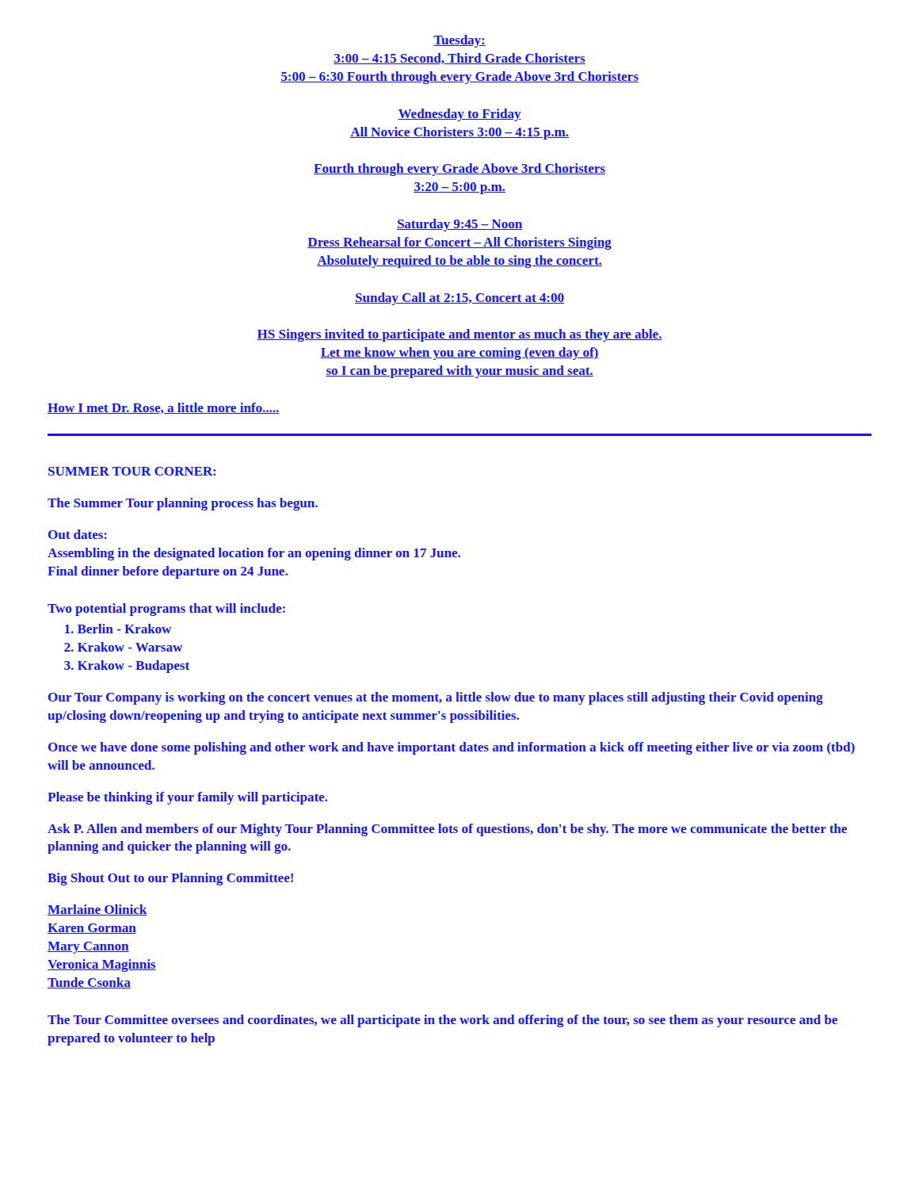Tuesday:
3:00 – 4:15 Second, Third Grade Choristers
5:00 – 6:30 Fourth through every Grade Above 3rd Choristers
Wednesday to Friday
All Novice Choristers 3:00 – 4:15 p.m.
Fourth through every Grade Above 3rd Choristers
3:20 – 5:00 p.m.
Saturday 9:45 – Noon
Dress Rehearsal for Concert – All Choristers Singing
Absolutely required to be able to sing the concert.
Sunday Call at 2:15, Concert at 4:00
HS Singers invited to participate and mentor as much as they are able.
Let me know when you are coming (even day of)
so I can be prepared with your music and seat.
How I met Dr. Rose, a little more info.....
SUMMER TOUR CORNER:
The Summer Tour planning process has begun.
Out dates:
Assembling in the designated location for an opening dinner on 17 June.
Final dinner before departure on 24 June.
Two potential programs that will include:
Berlin - Krakow
Krakow - Warsaw
Krakow - Budapest
Our Tour Company is working on the concert venues at the moment, a little slow due to many places still adjusting their Covid opening up/closing down/reopening up and trying to anticipate next summer's possibilities.
Once we have done some polishing and other work and have important dates and information a kick off meeting either live or via zoom (tbd) will be announced.
Please be thinking if your family will participate.
Ask P. Allen and members of our Mighty Tour Planning Committee lots of questions, don't be shy. The more we communicate the better the planning and quicker the planning will go.
Big Shout Out to our Planning Committee!
Marlaine Olinick
Karen Gorman
Mary Cannon
Veronica Maginnis
Tunde Csonka
The Tour Committee oversees and coordinates, we all participate in the work and offering of the tour, so see them as your resource and be prepared to volunteer to help